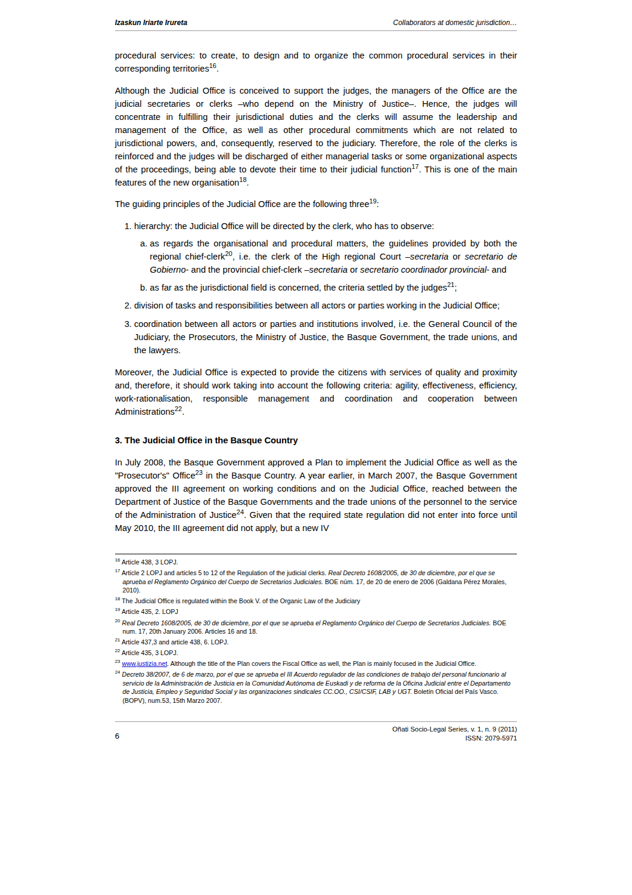Izaskun Iriarte Irureta Collaborators at domestic jurisdiction…
procedural services: to create, to design and to organize the common procedural services in their corresponding territories16.
Although the Judicial Office is conceived to support the judges, the managers of the Office are the judicial secretaries or clerks –who depend on the Ministry of Justice–. Hence, the judges will concentrate in fulfilling their jurisdictional duties and the clerks will assume the leadership and management of the Office, as well as other procedural commitments which are not related to jurisdictional powers, and, consequently, reserved to the judiciary. Therefore, the role of the clerks is reinforced and the judges will be discharged of either managerial tasks or some organizational aspects of the proceedings, being able to devote their time to their judicial function17. This is one of the main features of the new organisation18.
The guiding principles of the Judicial Office are the following three19:
hierarchy: the Judicial Office will be directed by the clerk, who has to observe:
as regards the organisational and procedural matters, the guidelines provided by both the regional chief-clerk20, i.e. the clerk of the High regional Court –secretaria or secretario de Gobierno- and the provincial chief-clerk –secretaria or secretario coordinador provincial- and
as far as the jurisdictional field is concerned, the criteria settled by the judges21;
division of tasks and responsibilities between all actors or parties working in the Judicial Office;
coordination between all actors or parties and institutions involved, i.e. the General Council of the Judiciary, the Prosecutors, the Ministry of Justice, the Basque Government, the trade unions, and the lawyers.
Moreover, the Judicial Office is expected to provide the citizens with services of quality and proximity and, therefore, it should work taking into account the following criteria: agility, effectiveness, efficiency, work-rationalisation, responsible management and coordination and cooperation between Administrations22.
3. The Judicial Office in the Basque Country
In July 2008, the Basque Government approved a Plan to implement the Judicial Office as well as the "Prosecutor's" Office23 in the Basque Country. A year earlier, in March 2007, the Basque Government approved the III agreement on working conditions and on the Judicial Office, reached between the Department of Justice of the Basque Governments and the trade unions of the personnel to the service of the Administration of Justice24. Given that the required state regulation did not enter into force until May 2010, the III agreement did not apply, but a new IV
16 Article 438, 3 LOPJ.
17 Article 2 LOPJ and articles 5 to 12 of the Regulation of the judicial clerks. Real Decreto 1608/2005, de 30 de diciembre, por el que se aprueba el Reglamento Orgánico del Cuerpo de Secretarios Judiciales. BOE núm. 17, de 20 de enero de 2006 (Galdana Pérez Morales, 2010).
18 The Judicial Office is regulated within the Book V. of the Organic Law of the Judiciary
19 Article 435, 2. LOPJ
20 Real Decreto 1608/2005, de 30 de diciembre, por el que se aprueba el Reglamento Orgánico del Cuerpo de Secretarios Judiciales. BOE num. 17, 20th January 2006. Articles 16 and 18.
21 Article 437,3 and article 438, 6. LOPJ.
22 Article 435, 3 LOPJ.
23 www.justizia.net. Although the title of the Plan covers the Fiscal Office as well, the Plan is mainly focused in the Judicial Office.
24 Decreto 38/2007, de 6 de marzo, por el que se aprueba el III Acuerdo regulador de las condiciones de trabajo del personal funcionario al servicio de la Administración de Justicia en la Comunidad Autónoma de Euskadi y de reforma de la Oficina Judicial entre el Departamento de Justicia, Empleo y Seguridad Social y las organizaciones sindicales CC.OO., CSI/CSIF, LAB y UGT. Boletín Oficial del País Vasco. (BOPV), num.53, 15th Marzo 2007.
6 Oñati Socio-Legal Series, v. 1, n. 9 (2011)
ISSN: 2079-5971